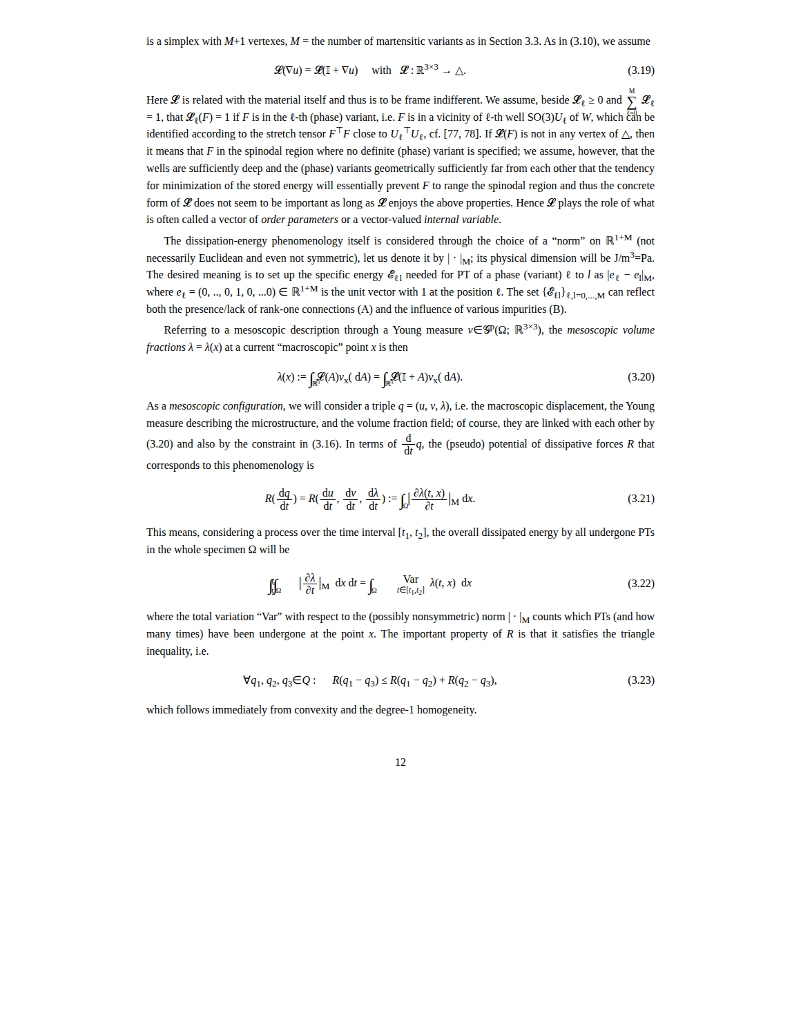is a simplex with M+1 vertexes, M = the number of martensitic variants as in Section 3.3. As in (3.10), we assume
𝓛(∇u) = 𝓛̂(𝕀 + ∇u) with 𝓛̂ : ℝ3×3 → △.
(3.19)
Here 𝓛̂ is related with the material itself and thus is to be frame indifferent. We assume, beside 𝓛̂ℓ ≥ 0 and ∑ℓ=0M 𝓛̂ℓ = 1, that 𝓛̂ℓ(F) = 1 if F is in the ℓ-th (phase) variant, i.e. F is in a vicinity of ℓ-th well SO(3)Uℓ of W, which can be identified according to the stretch tensor F⊤F close to Uℓ⊤Uℓ, cf. [77, 78]. If 𝓛̂(F) is not in any vertex of △, then it means that F in the spinodal region where no definite (phase) variant is specified; we assume, however, that the wells are sufficiently deep and the (phase) variants geometrically sufficiently far from each other that the tendency for minimization of the stored energy will essentially prevent F to range the spinodal region and thus the concrete form of 𝓛̂ does not seem to be important as long as 𝓛̂ enjoys the above properties. Hence 𝓛 plays the role of what is often called a vector of order parameters or a vector-valued internal variable.
The dissipation-energy phenomenology itself is considered through the choice of a “norm” on ℝ1+M (not necessarily Euclidean and even not symmetric), let us denote it by | · |M; its physical dimension will be J/m3=Pa. The desired meaning is to set up the specific energy 𝓔ℓl needed for PT of a phase (variant) ℓ to l as |eℓ − el|M, where eℓ = (0, .., 0, 1, 0, ...0) ∈ ℝ1+M is the unit vector with 1 at the position ℓ. The set {𝓔ℓl}ℓ,l=0,...,M can reflect both the presence/lack of rank-one connections (A) and the influence of various impurities (B).
Referring to a mesoscopic description through a Young measure ν∈𝒢p(Ω; ℝ3×3), the mesoscopic volume fractions λ = λ(x) at a current “macroscopic” point x is then
λ(x) := ∫ℝ3×3 𝓛(A)νx( dA) = ∫ℝ3×3 𝓛̂(𝕀 + A)νx( dA).
(3.20)
As a mesoscopic configuration, we will consider a triple q = (u, ν, λ), i.e. the macroscopic displacement, the Young measure describing the microstructure, and the volume fraction field; of course, they are linked with each other by (3.20) and also by the constraint in (3.16). In terms of ddt q, the (pseudo) potential of dissipative forces R that corresponds to this phenomenology is
R(dq dt) = R(du dt, dν dt, dλ dt) := ∫Ω |∂λ(t, x)∂t|M dx.
(3.21)
This means, considering a process over the time interval [t1, t2], the overall dissipated energy by all undergone PTs in the whole specimen Ω will be
∫t1t2∫Ω |∂λ∂t|M dx dt = ∫Ω Var t∈[t1,t2] λ(t, x) dx
(3.22)
where the total variation “Var” with respect to the (possibly nonsymmetric) norm | · |M counts which PTs (and how many times) have been undergone at the point x. The important property of R is that it satisfies the triangle inequality, i.e.
∀q1, q2, q3∈Q : R(q1 − q3) ≤ R(q1 − q2) + R(q2 − q3),
(3.23)
which follows immediately from convexity and the degree-1 homogeneity.
12